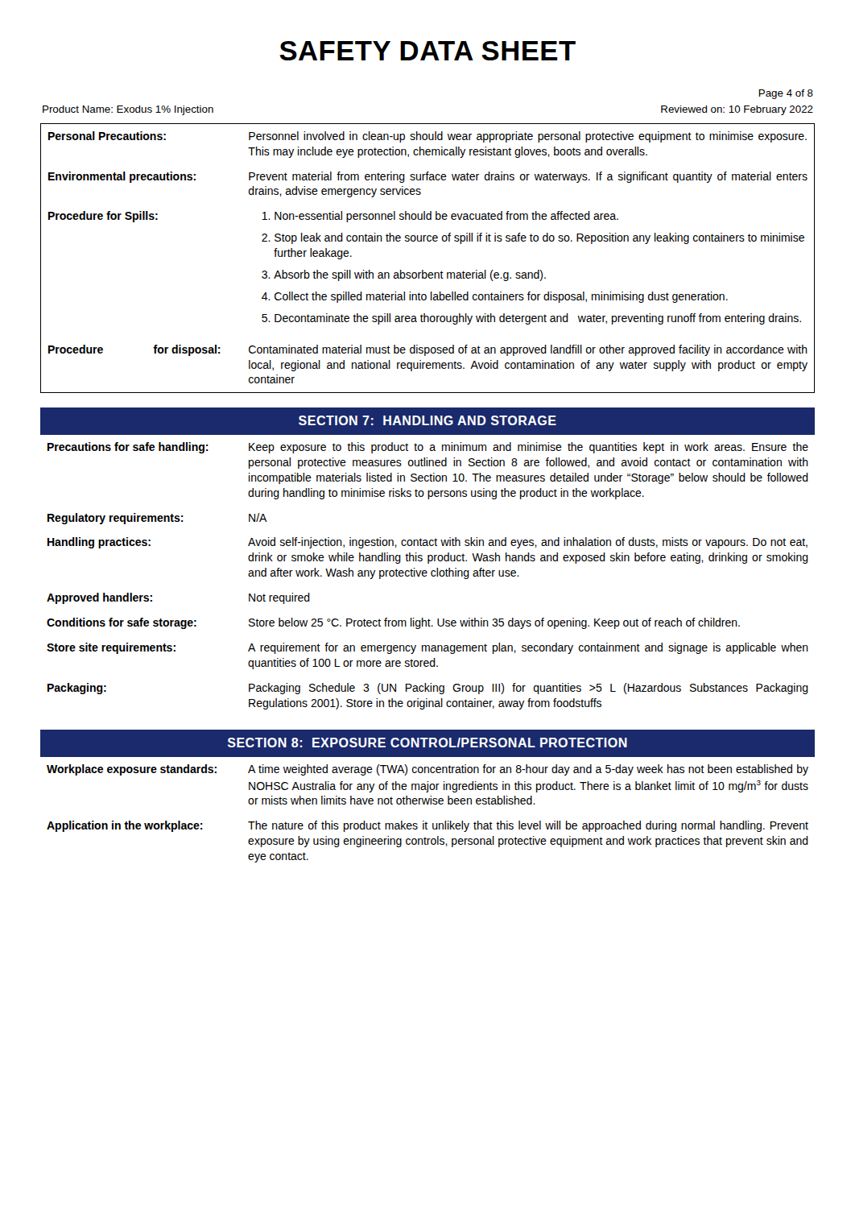SAFETY DATA SHEET
| | Page 4 of 8 |
| Product Name: Exodus 1% Injection | Reviewed on: 10 February 2022 |
| Personal Precautions: | Personnel involved in clean-up should wear appropriate personal protective equipment to minimise exposure. This may include eye protection, chemically resistant gloves, boots and overalls. |
| Environmental precautions: | Prevent material from entering surface water drains or waterways. If a significant quantity of material enters drains, advise emergency services |
| Procedure for Spills: | Non-essential personnel should be evacuated from the affected area. Stop leak and contain the source of spill if it is safe to do so. Reposition any leaking containers to minimise further leakage. Absorb the spill with an absorbent material (e.g. sand). Collect the spilled material into labelled containers for disposal, minimising dust generation. Decontaminate the spill area thoroughly with detergent and water, preventing runoff from entering drains. |
| Procedure for disposal: | Contaminated material must be disposed of at an approved landfill or other approved facility in accordance with local, regional and national requirements. Avoid contamination of any water supply with product or empty container |
SECTION 7: HANDLING AND STORAGE
| Precautions for safe handling: | Keep exposure to this product to a minimum and minimise the quantities kept in work areas. Ensure the personal protective measures outlined in Section 8 are followed, and avoid contact or contamination with incompatible materials listed in Section 10. The measures detailed under “Storage” below should be followed during handling to minimise risks to persons using the product in the workplace. |
| Regulatory requirements: | N/A |
| Handling practices: | Avoid self-injection, ingestion, contact with skin and eyes, and inhalation of dusts, mists or vapours. Do not eat, drink or smoke while handling this product. Wash hands and exposed skin before eating, drinking or smoking and after work. Wash any protective clothing after use. |
| Approved handlers: | Not required |
| Conditions for safe storage: | Store below 25 °C. Protect from light. Use within 35 days of opening. Keep out of reach of children. |
| Store site requirements: | A requirement for an emergency management plan, secondary containment and signage is applicable when quantities of 100 L or more are stored. |
| Packaging: | Packaging Schedule 3 (UN Packing Group III) for quantities >5 L (Hazardous Substances Packaging Regulations 2001). Store in the original container, away from foodstuffs |
SECTION 8: EXPOSURE CONTROL/PERSONAL PROTECTION
| Workplace exposure standards: | A time weighted average (TWA) concentration for an 8-hour day and a 5-day week has not been established by NOHSC Australia for any of the major ingredients in this product. There is a blanket limit of 10 mg/m 3 for dusts or mists when limits have not otherwise been established. |
| Application in the workplace: | The nature of this product makes it unlikely that this level will be approached during normal handling. Prevent exposure by using engineering controls, personal protective equipment and work practices that prevent skin and eye contact. |